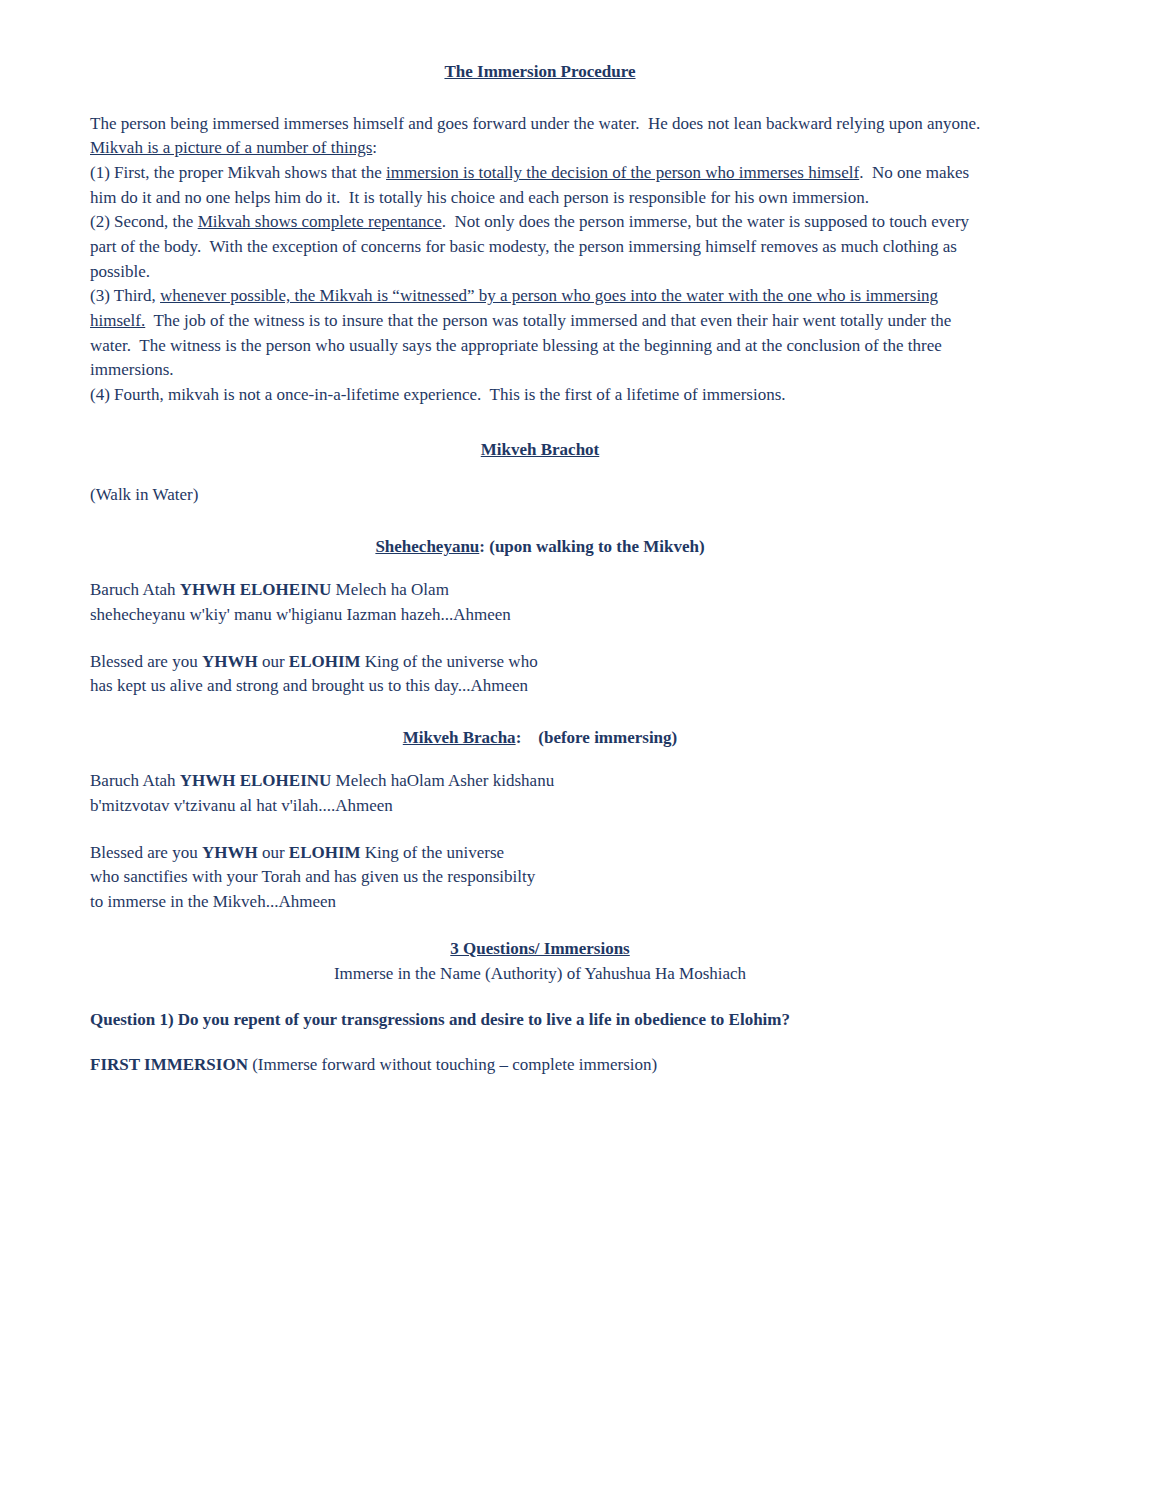The Immersion Procedure
The person being immersed immerses himself and goes forward under the water. He does not lean backward relying upon anyone. Mikvah is a picture of a number of things:
(1) First, the proper Mikvah shows that the immersion is totally the decision of the person who immerses himself. No one makes him do it and no one helps him do it. It is totally his choice and each person is responsible for his own immersion.
(2) Second, the Mikvah shows complete repentance. Not only does the person immerse, but the water is supposed to touch every part of the body. With the exception of concerns for basic modesty, the person immersing himself removes as much clothing as possible.
(3) Third, whenever possible, the Mikvah is “witnessed” by a person who goes into the water with the one who is immersing himself. The job of the witness is to insure that the person was totally immersed and that even their hair went totally under the water. The witness is the person who usually says the appropriate blessing at the beginning and at the conclusion of the three immersions.
(4) Fourth, mikvah is not a once-in-a-lifetime experience. This is the first of a lifetime of immersions.
Mikveh Brachot
(Walk in Water)
Shehecheyanu: (upon walking to the Mikveh)
Baruch Atah YHWH ELOHEINU Melech ha Olam
shehecheyanu w'kiy' manu w'higianu Iazman hazeh...Ahmeen
Blessed are you YHWH our ELOHIM King of the universe who
has kept us alive and strong and brought us to this day...Ahmeen
Mikveh Bracha: (before immersing)
Baruch Atah YHWH ELOHEINU Melech haOlam Asher kidshanu
b'mitzvotav v'tzivanu al hat v'ilah....Ahmeen
Blessed are you YHWH our ELOHIM King of the universe
who sanctifies with your Torah and has given us the responsibilty
to immerse in the Mikveh...Ahmeen
3 Questions/ Immersions
Immerse in the Name (Authority) of Yahushua Ha Moshiach
Question 1) Do you repent of your transgressions and desire to live a life in obedience to Elohim?
FIRST IMMERSION (Immerse forward without touching – complete immersion)